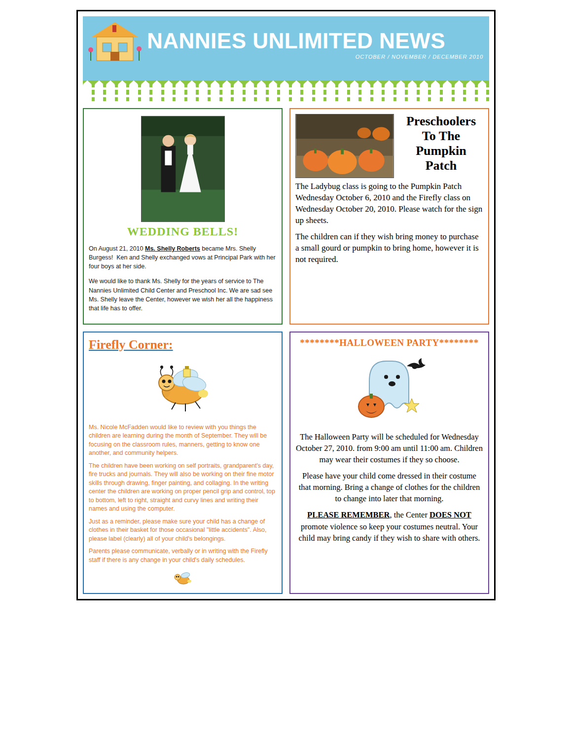NANNIES UNLIMITED NEWS
OCTOBER / NOVEMBER / DECEMBER 2010
WEDDING BELLS!
On August 21, 2010 Ms. Shelly Roberts became Mrs. Shelly Burgess! Ken and Shelly exchanged vows at Principal Park with her four boys at her side.
We would like to thank Ms. Shelly for the years of service to The Nannies Unlimited Child Center and Preschool Inc. We are sad see Ms. Shelly leave the Center, however we wish her all the happiness that life has to offer.
Preschoolers
To The Pumpkin
Patch
The Ladybug class is going to the Pumpkin Patch Wednesday October 6, 2010 and the Firefly class on Wednesday October 20, 2010. Please watch for the sign up sheets.
The children can if they wish bring money to purchase a small gourd or pumpkin to bring home, however it is not required.
Firefly Corner:
Ms. Nicole McFadden would like to review with you things the children are learning during the month of September. They will be focusing on the classroom rules, manners, getting to know one another, and community helpers.
The children have been working on self portraits, grandparent's day, fire trucks and journals. They will also be working on their fine motor skills through drawing, finger painting, and collaging. In the writing center the children are working on proper pencil grip and control, top to bottom, left to right, straight and curvy lines and writing their names and using the computer.
Just as a reminder, please make sure your child has a change of clothes in their basket for those occasional "little accidents". Also, please label (clearly) all of your child's belongings.
Parents please communicate, verbally or in writing with the Firefly staff if there is any change in your child's daily schedules.
********HALLOWEEN PARTY********
The Halloween Party will be scheduled for Wednesday October 27, 2010. from 9:00 am until 11:00 am. Children may wear their costumes if they so choose.
Please have your child come dressed in their costume that morning. Bring a change of clothes for the children to change into later that morning.
PLEASE REMEMBER, the Center DOES NOT promote violence so keep your costumes neutral. Your child may bring candy if they wish to share with others.